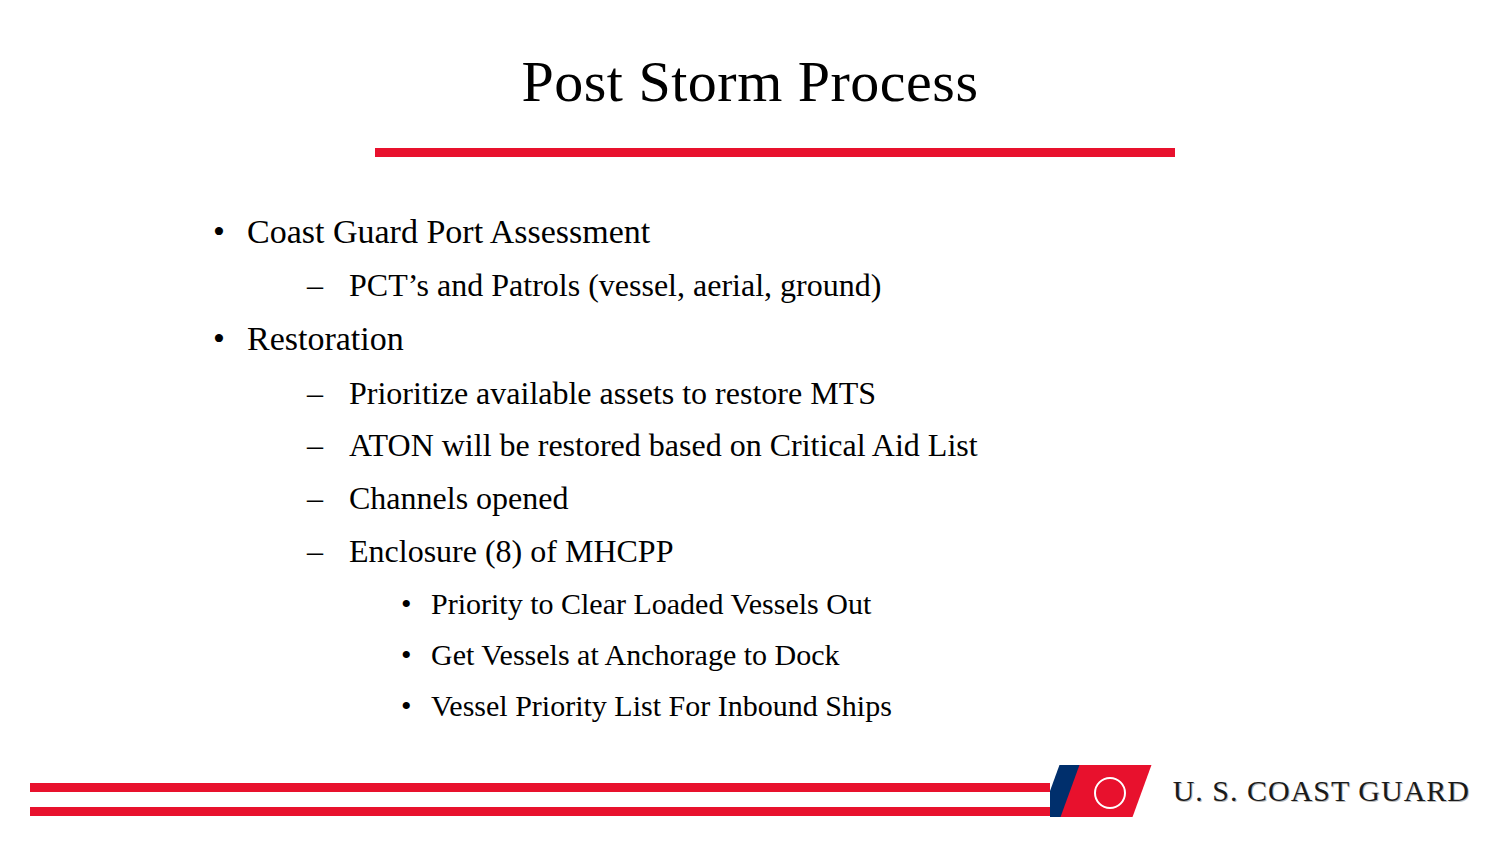Post Storm Process
Coast Guard Port Assessment
PCT’s and Patrols (vessel, aerial, ground)
Restoration
Prioritize available assets to restore MTS
ATON will be restored based on Critical Aid List
Channels opened
Enclosure (8) of MHCPP
Priority to Clear Loaded Vessels Out
Get Vessels at Anchorage to Dock
Vessel Priority List For Inbound Ships
U. S. COAST GUARD